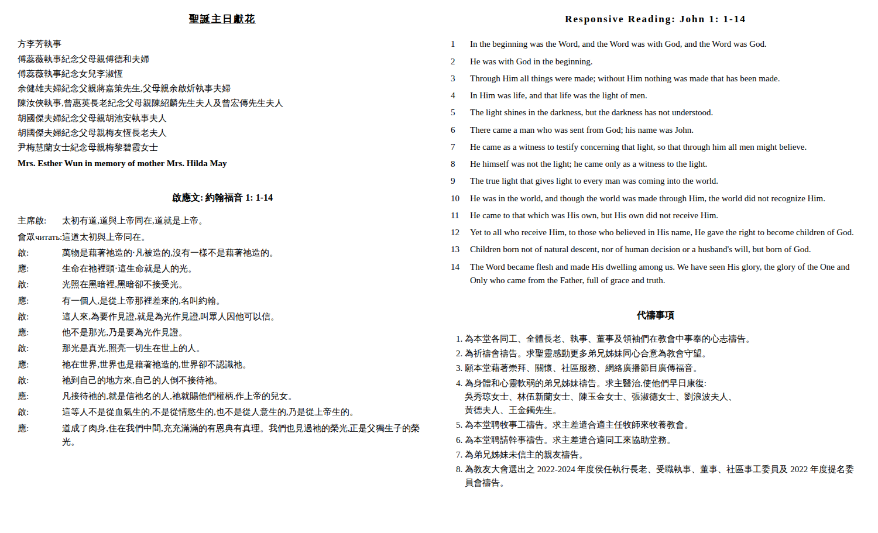聖誕主日獻花
方李芳執事
傅蕊薇執事紀念父母親傅德和夫婦
傅蕊薇執事紀念女兒李淑恆
余健雄夫婦紀念父親蔣嘉策先生,父母親余啟炘執事夫婦
陳汝俠執事,曾惠英長老紀念父母親陳紹麟先生夫人及曾宏傳先生夫人
胡國傑夫婦紀念父母親胡池安執事夫人
胡國傑夫婦紀念父母親梅友恆長老夫人
尹梅慧蘭女士紀念母親梅黎碧霞女士
Mrs. Esther Wun in memory of mother Mrs. Hilda May
啟應文: 約翰福音 1: 1-14
| 主席啟: | 太初有道,道與上帝同在,道就是上帝。 |
| 會眾читать: | 這道太初與上帝同在。 |
| 啟: | 萬物是藉著祂造的‧凡被造的,沒有一樣不是藉著祂造的。 |
| 應: | 生命在祂裡頭‧這生命就是人的光。 |
| 啟: | 光照在黑暗裡,黑暗卻不接受光。 |
| 應: | 有一個人,是從上帝那裡差來的,名叫約翰。 |
| 啟: | 這人來,為要作見證,就是為光作見證,叫眾人因他可以信。 |
| 應: | 他不是那光,乃是要為光作見證。 |
| 啟: | 那光是真光,照亮一切生在世上的人。 |
| 應: | 祂在世界,世界也是藉著祂造的,世界卻不認識祂。 |
| 啟: | 祂到自己的地方來,自己的人倒不接待祂。 |
| 應: | 凡接待祂的,就是信祂名的人,祂就賜他們權柄,作上帝的兒女。 |
| 啟: | 這等人不是從血氣生的,不是從情慾生的,也不是從人意生的,乃是從上帝生的。 |
| 應: | 道成了肉身,住在我們中間,充充滿滿的有恩典有真理。我們也見過祂的榮光,正是父獨生子的榮光。 |
Responsive Reading: John 1: 1-14
| 1 | In the beginning was the Word, and the Word was with God, and the Word was God. |
| 2 | He was with God in the beginning. |
| 3 | Through Him all things were made; without Him nothing was made that has been made. |
| 4 | In Him was life, and that life was the light of men. |
| 5 | The light shines in the darkness, but the darkness has not understood. |
| 6 | There came a man who was sent from God; his name was John. |
| 7 | He came as a witness to testify concerning that light, so that through him all men might believe. |
| 8 | He himself was not the light; he came only as a witness to the light. |
| 9 | The true light that gives light to every man was coming into the world. |
| 10 | He was in the world, and though the world was made through Him, the world did not recognize Him. |
| 11 | He came to that which was His own, but His own did not receive Him. |
| 12 | Yet to all who receive Him, to those who believed in His name, He gave the right to become children of God. |
| 13 | Children born not of natural descent, nor of human decision or a husband's will, but born of God. |
| 14 | The Word became flesh and made His dwelling among us. We have seen His glory, the glory of the One and Only who came from the Father, full of grace and truth. |
代禱事項
為本堂各同工、全體長老、執事、董事及領袖們在教會中事奉的心志禱告。
為祈禱會禱告。求聖靈感動更多弟兄姊妹同心合意為教會守望。
願本堂藉著崇拜、關懷、社區服務、網絡廣播節目廣傳福音。
為身體和心靈軟弱的弟兄姊妹禱告。求主醫治,使他們早日康復:
吳秀琼女士、林伍新蘭女士、陳玉金女士、張淑德女士、劉浪波夫人、
黃德夫人、王金鐲先生。
為本堂聘牧事工禱告。求主差遣合適主任牧師來牧養教會。
為本堂聘請幹事禱告。求主差遣合適同工來協助堂務。
為弟兄姊妹未信主的親友禱告。
為教友大會選出之 2022-2024 年度侯任執行長老、受職執事、董事、社區事工委員及 2022 年度提名委員會禱告。